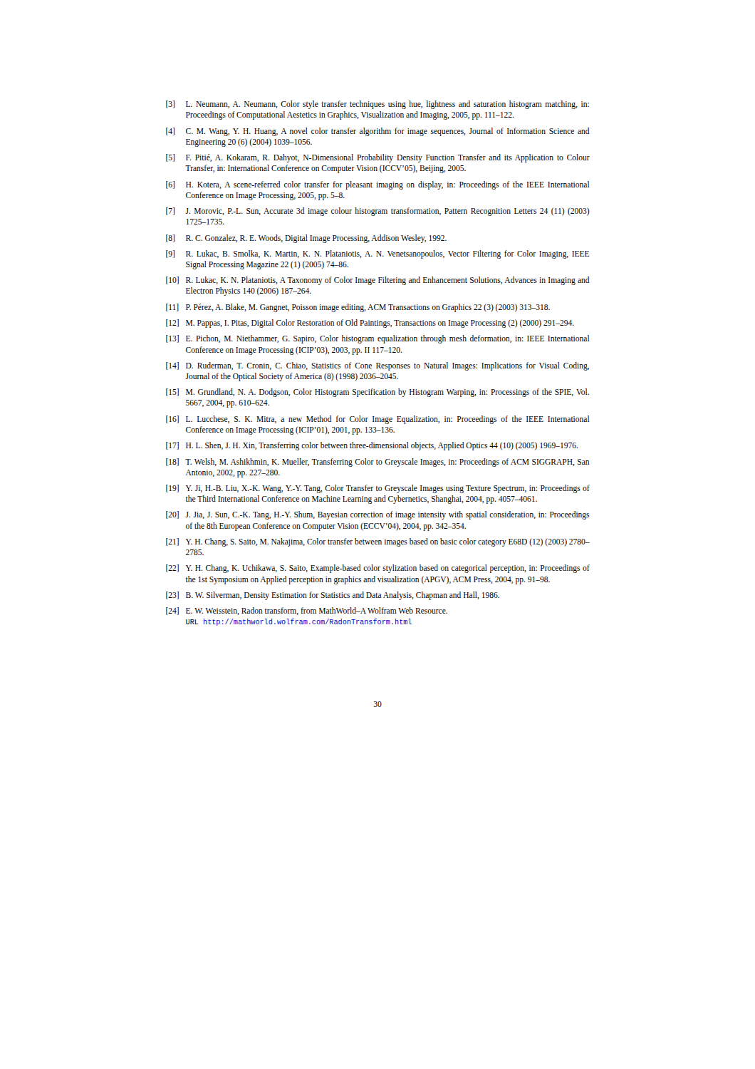[3] L. Neumann, A. Neumann, Color style transfer techniques using hue, lightness and saturation histogram matching, in: Proceedings of Computational Aestetics in Graphics, Visualization and Imaging, 2005, pp. 111–122.
[4] C. M. Wang, Y. H. Huang, A novel color transfer algorithm for image sequences, Journal of Information Science and Engineering 20 (6) (2004) 1039–1056.
[5] F. Pitié, A. Kokaram, R. Dahyot, N-Dimensional Probability Density Function Transfer and its Application to Colour Transfer, in: International Conference on Computer Vision (ICCV’05), Beijing, 2005.
[6] H. Kotera, A scene-referred color transfer for pleasant imaging on display, in: Proceedings of the IEEE International Conference on Image Processing, 2005, pp. 5–8.
[7] J. Morovic, P.-L. Sun, Accurate 3d image colour histogram transformation, Pattern Recognition Letters 24 (11) (2003) 1725–1735.
[8] R. C. Gonzalez, R. E. Woods, Digital Image Processing, Addison Wesley, 1992.
[9] R. Lukac, B. Smolka, K. Martin, K. N. Plataniotis, A. N. Venetsanopoulos, Vector Filtering for Color Imaging, IEEE Signal Processing Magazine 22 (1) (2005) 74–86.
[10] R. Lukac, K. N. Plataniotis, A Taxonomy of Color Image Filtering and Enhancement Solutions, Advances in Imaging and Electron Physics 140 (2006) 187–264.
[11] P. Pérez, A. Blake, M. Gangnet, Poisson image editing, ACM Transactions on Graphics 22 (3) (2003) 313–318.
[12] M. Pappas, I. Pitas, Digital Color Restoration of Old Paintings, Transactions on Image Processing (2) (2000) 291–294.
[13] E. Pichon, M. Niethammer, G. Sapiro, Color histogram equalization through mesh deformation, in: IEEE International Conference on Image Processing (ICIP’03), 2003, pp. II 117–120.
[14] D. Ruderman, T. Cronin, C. Chiao, Statistics of Cone Responses to Natural Images: Implications for Visual Coding, Journal of the Optical Society of America (8) (1998) 2036–2045.
[15] M. Grundland, N. A. Dodgson, Color Histogram Specification by Histogram Warping, in: Processings of the SPIE, Vol. 5667, 2004, pp. 610–624.
[16] L. Lucchese, S. K. Mitra, a new Method for Color Image Equalization, in: Proceedings of the IEEE International Conference on Image Processing (ICIP’01), 2001, pp. 133–136.
[17] H. L. Shen, J. H. Xin, Transferring color between three-dimensional objects, Applied Optics 44 (10) (2005) 1969–1976.
[18] T. Welsh, M. Ashikhmin, K. Mueller, Transferring Color to Greyscale Images, in: Proceedings of ACM SIGGRAPH, San Antonio, 2002, pp. 227–280.
[19] Y. Ji, H.-B. Liu, X.-K. Wang, Y.-Y. Tang, Color Transfer to Greyscale Images using Texture Spectrum, in: Proceedings of the Third International Conference on Machine Learning and Cybernetics, Shanghai, 2004, pp. 4057–4061.
[20] J. Jia, J. Sun, C.-K. Tang, H.-Y. Shum, Bayesian correction of image intensity with spatial consideration, in: Proceedings of the 8th European Conference on Computer Vision (ECCV’04), 2004, pp. 342–354.
[21] Y. H. Chang, S. Saito, M. Nakajima, Color transfer between images based on basic color category E68D (12) (2003) 2780–2785.
[22] Y. H. Chang, K. Uchikawa, S. Saito, Example-based color stylization based on categorical perception, in: Proceedings of the 1st Symposium on Applied perception in graphics and visualization (APGV), ACM Press, 2004, pp. 91–98.
[23] B. W. Silverman, Density Estimation for Statistics and Data Analysis, Chapman and Hall, 1986.
[24] E. W. Weisstein, Radon transform, from MathWorld–A Wolfram Web Resource.
URL http://mathworld.wolfram.com/RadonTransform.html
30